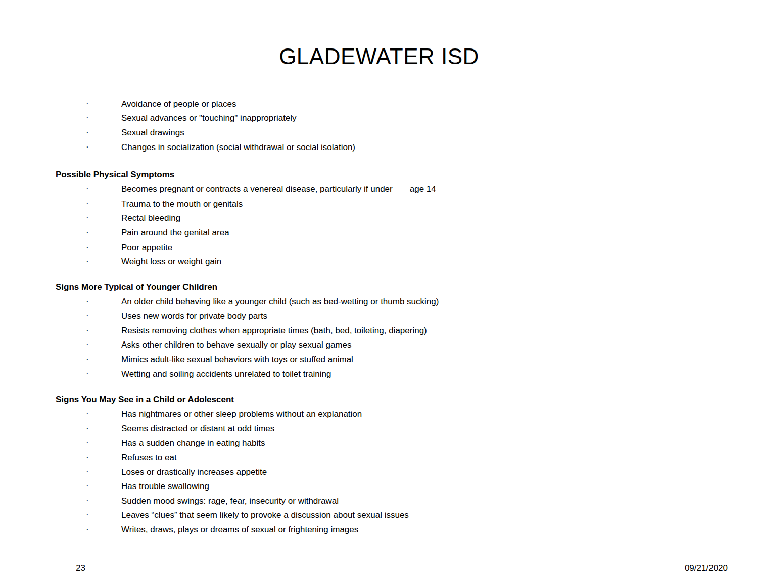GLADEWATER ISD
Avoidance of people or places
Sexual advances or "touching" inappropriately
Sexual drawings
Changes in socialization (social withdrawal or social isolation)
Possible Physical Symptoms
Becomes pregnant or contracts a venereal disease, particularly if under age 14
Trauma to the mouth or genitals
Rectal bleeding
Pain around the genital area
Poor appetite
Weight loss or weight gain
Signs More Typical of Younger Children
An older child behaving like a younger child (such as bed-wetting or thumb sucking)
Uses new words for private body parts
Resists removing clothes when appropriate times (bath, bed, toileting, diapering)
Asks other children to behave sexually or play sexual games
Mimics adult-like sexual behaviors with toys or stuffed animal
Wetting and soiling accidents unrelated to toilet training
Signs You May See in a Child or Adolescent
Has nightmares or other sleep problems without an explanation
Seems distracted or distant at odd times
Has a sudden change in eating habits
Refuses to eat
Loses or drastically increases appetite
Has trouble swallowing
Sudden mood swings: rage, fear, insecurity or withdrawal
Leaves “clues” that seem likely to provoke a discussion about sexual issues
Writes, draws, plays or dreams of sexual or frightening images
23 09/21/2020